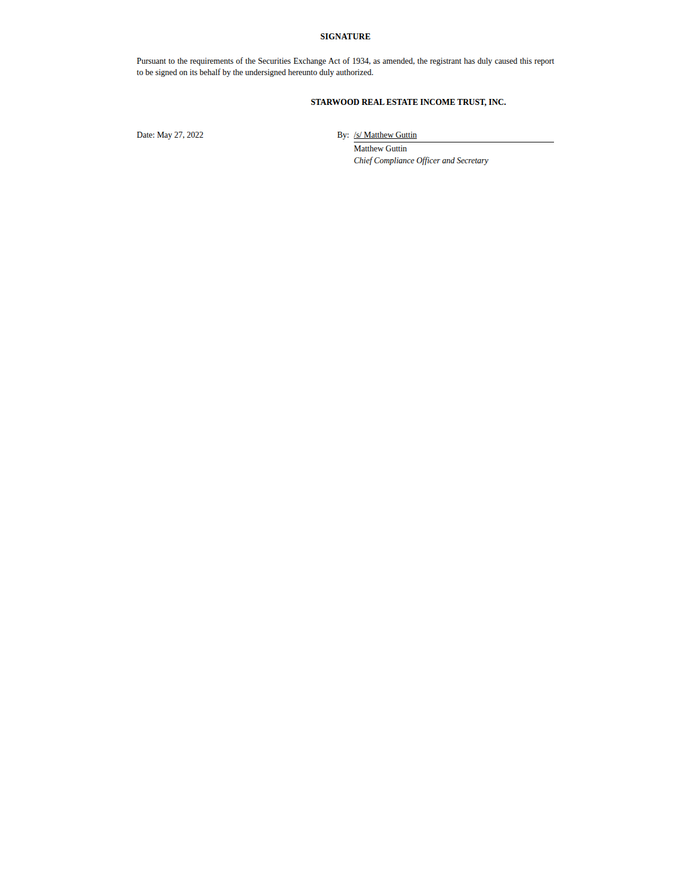SIGNATURE
Pursuant to the requirements of the Securities Exchange Act of 1934, as amended, the registrant has duly caused this report to be signed on its behalf by the undersigned hereunto duly authorized.
STARWOOD REAL ESTATE INCOME TRUST, INC.
| Date: May 27, 2022 | By: | /s/ Matthew Guttin Matthew Guttin Chief Compliance Officer and Secretary |